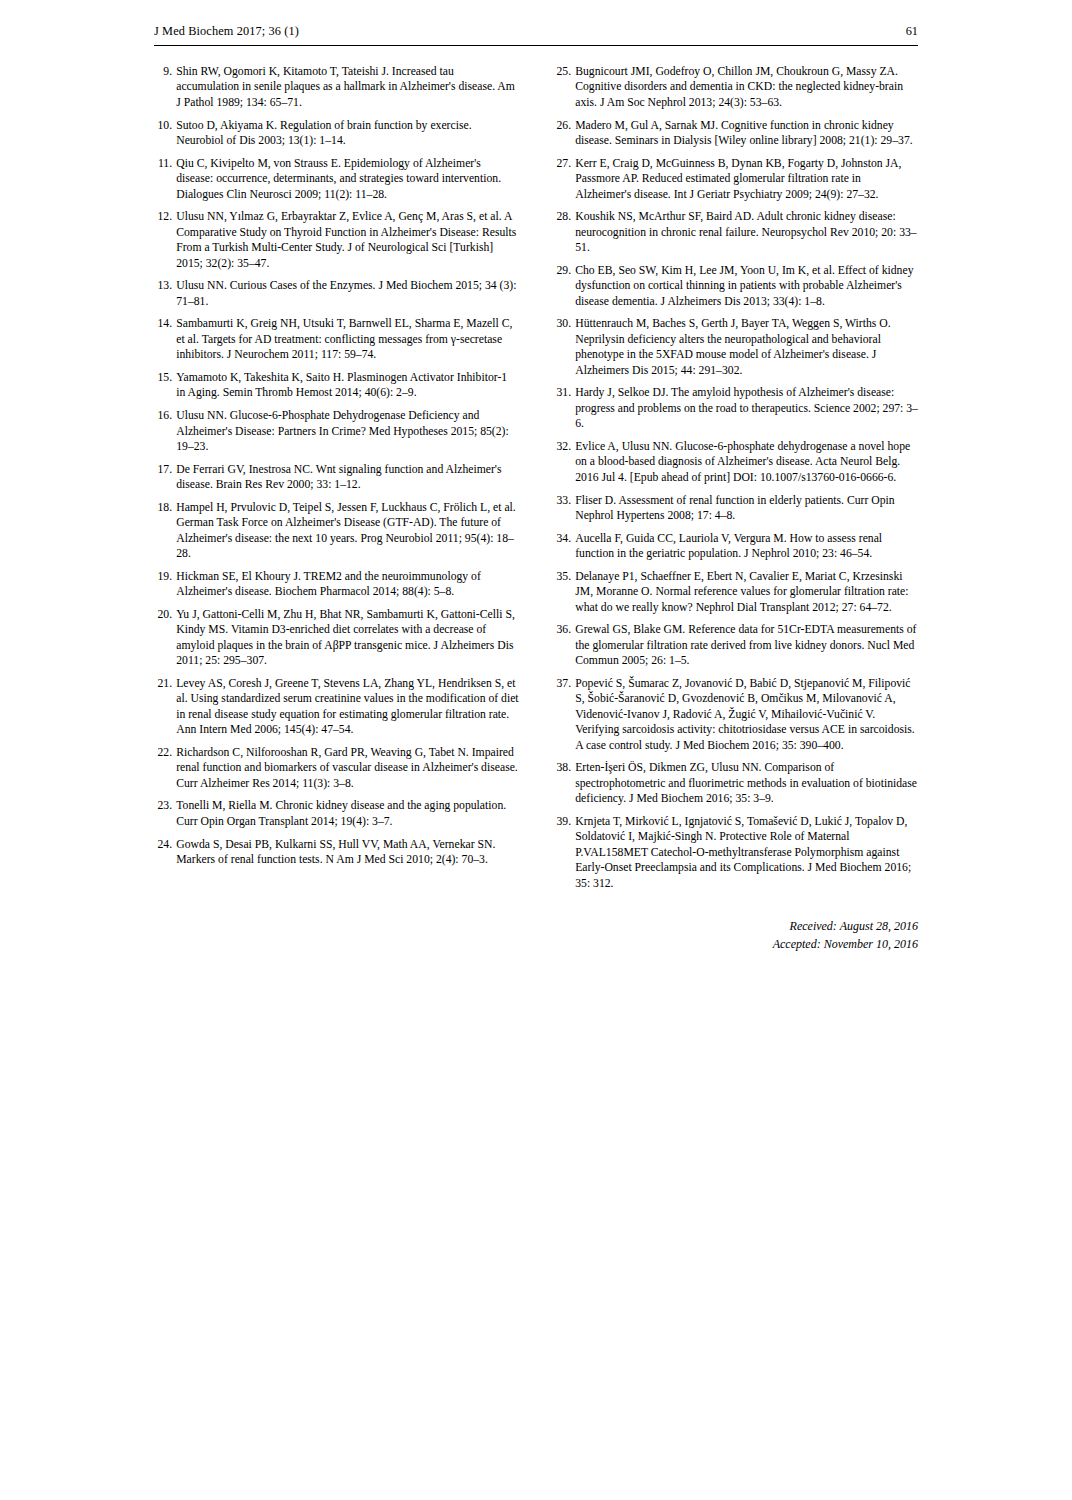J Med Biochem 2017; 36 (1) 61
9 Shin RW, Ogomori K, Kitamoto T, Tateishi J. Increased tau accumulation in senile plaques as a hallmark in Alzheimer's disease. Am J Pathol 1989; 134: 65–71.
10 Sutoo D, Akiyama K. Regulation of brain function by exercise. Neurobiol of Dis 2003; 13(1): 1–14.
11 Qiu C, Kivipelto M, von Strauss E. Epidemiology of Alzheimer's disease: occurrence, determinants, and strategies toward intervention. Dialogues Clin Neurosci 2009; 11(2): 11–28.
12 Ulusu NN, Yılmaz G, Erbayraktar Z, Evlice A, Genç M, Aras S, et al. A Comparative Study on Thyroid Function in Alzheimer's Disease: Results From a Turkish Multi-Center Study. J of Neurological Sci [Turkish] 2015; 32(2): 35–47.
13 Ulusu NN. Curious Cases of the Enzymes. J Med Biochem 2015; 34 (3): 71–81.
14 Sambamurti K, Greig NH, Utsuki T, Barnwell EL, Sharma E, Mazell C, et al. Targets for AD treatment: conflicting messages from γ-secretase inhibitors. J Neurochem 2011; 117: 59–74.
15 Yamamoto K, Takeshita K, Saito H. Plasminogen Activator Inhibitor-1 in Aging. Semin Thromb Hemost 2014; 40(6): 2–9.
16 Ulusu NN. Glucose-6-Phosphate Dehydrogenase Deficiency and Alzheimer's Disease: Partners In Crime? Med Hypotheses 2015; 85(2): 19–23.
17 De Ferrari GV, Inestrosa NC. Wnt signaling function and Alzheimer's disease. Brain Res Rev 2000; 33: 1–12.
18 Hampel H, Prvulovic D, Teipel S, Jessen F, Luckhaus C, Frölich L, et al. German Task Force on Alzheimer's Disease (GTF-AD). The future of Alzheimer's disease: the next 10 years. Prog Neurobiol 2011; 95(4): 18–28.
19 Hickman SE, El Khoury J. TREM2 and the neuroimmunology of Alzheimer's disease. Biochem Pharmacol 2014; 88(4): 5–8.
20 Yu J, Gattoni-Celli M, Zhu H, Bhat NR, Sambamurti K, Gattoni-Celli S, Kindy MS. Vitamin D3-enriched diet correlates with a decrease of amyloid plaques in the brain of AβPP transgenic mice. J Alzheimers Dis 2011; 25: 295–307.
21 Levey AS, Coresh J, Greene T, Stevens LA, Zhang YL, Hendriksen S, et al. Using standardized serum creatinine values in the modification of diet in renal disease study equation for estimating glomerular filtration rate. Ann Intern Med 2006; 145(4): 47–54.
22 Richardson C, Nilforooshan R, Gard PR, Weaving G, Tabet N. Impaired renal function and biomarkers of vascular disease in Alzheimer's disease. Curr Alzheimer Res 2014; 11(3): 3–8.
23 Tonelli M, Riella M. Chronic kidney disease and the aging population. Curr Opin Organ Transplant 2014; 19(4): 3–7.
24 Gowda S, Desai PB, Kulkarni SS, Hull VV, Math AA, Vernekar SN. Markers of renal function tests. N Am J Med Sci 2010; 2(4): 70–3.
25 Bugnicourt JMI, Godefroy O, Chillon JM, Choukroun G, Massy ZA. Cognitive disorders and dementia in CKD: the neglected kidney-brain axis. J Am Soc Nephrol 2013; 24(3): 53–63.
26 Madero M, Gul A, Sarnak MJ. Cognitive function in chronic kidney disease. Seminars in Dialysis [Wiley online library] 2008; 21(1): 29–37.
27 Kerr E, Craig D, McGuinness B, Dynan KB, Fogarty D, Johnston JA, Passmore AP. Reduced estimated glomerular filtration rate in Alzheimer's disease. Int J Geriatr Psychiatry 2009; 24(9): 27–32.
28 Koushik NS, McArthur SF, Baird AD. Adult chronic kidney disease: neurocognition in chronic renal failure. Neuropsychol Rev 2010; 20: 33–51.
29 Cho EB, Seo SW, Kim H, Lee JM, Yoon U, Im K, et al. Effect of kidney dysfunction on cortical thinning in patients with probable Alzheimer's disease dementia. J Alzheimers Dis 2013; 33(4): 1–8.
30 Hüttenrauch M, Baches S, Gerth J, Bayer TA, Weggen S, Wirths O. Neprilysin deficiency alters the neuropathological and behavioral phenotype in the 5XFAD mouse model of Alzheimer's disease. J Alzheimers Dis 2015; 44: 291–302.
31 Hardy J, Selkoe DJ. The amyloid hypothesis of Alzheimer's disease: progress and problems on the road to therapeutics. Science 2002; 297: 3–6.
32 Evlice A, Ulusu NN. Glucose-6-phosphate dehydrogenase a novel hope on a blood-based diagnosis of Alzheimer's disease. Acta Neurol Belg. 2016 Jul 4. [Epub ahead of print] DOI: 10.1007/s13760-016-0666-6.
33 Fliser D. Assessment of renal function in elderly patients. Curr Opin Nephrol Hypertens 2008; 17: 4–8.
34 Aucella F, Guida CC, Lauriola V, Vergura M. How to assess renal function in the geriatric population. J Nephrol 2010; 23: 46–54.
35 Delanaye P1, Schaeffner E, Ebert N, Cavalier E, Mariat C, Krzesinski JM, Moranne O. Normal reference values for glomerular filtration rate: what do we really know? Nephrol Dial Transplant 2012; 27: 64–72.
36 Grewal GS, Blake GM. Reference data for 51Cr-EDTA measurements of the glomerular filtration rate derived from live kidney donors. Nucl Med Commun 2005; 26: 1–5.
37 Popević S, Šumarac Z, Jovanović D, Babić D, Stjepanović M, Filipović S, Šobić-Šaranović D, Gvozdenović B, Omčikus M, Milovanović A, Videnović-Ivanov J, Radović A, Žugić V, Mihailović-Vučinić V. Verifying sarcoidosis activity: chitotriosidase versus ACE in sarcoidosis. A case control study. J Med Biochem 2016; 35: 390–400.
38 Erten-İşeri ÖS, Dikmen ZG, Ulusu NN. Comparison of spectrophotometric and fluorimetric methods in evaluation of biotinidase deficiency. J Med Biochem 2016; 35: 3–9.
39 Krnjeta T, Mirković L, Ignjatović S, Tomašević D, Lukić J, Topalov D, Soldatović I, Majkić-Singh N. Protective Role of Maternal P.VAL158MET Catechol-O-methyltransferase Polymorphism against Early-Onset Preeclampsia and its Complications. J Med Biochem 2016; 35: 312.
Received: August 28, 2016
Accepted: November 10, 2016